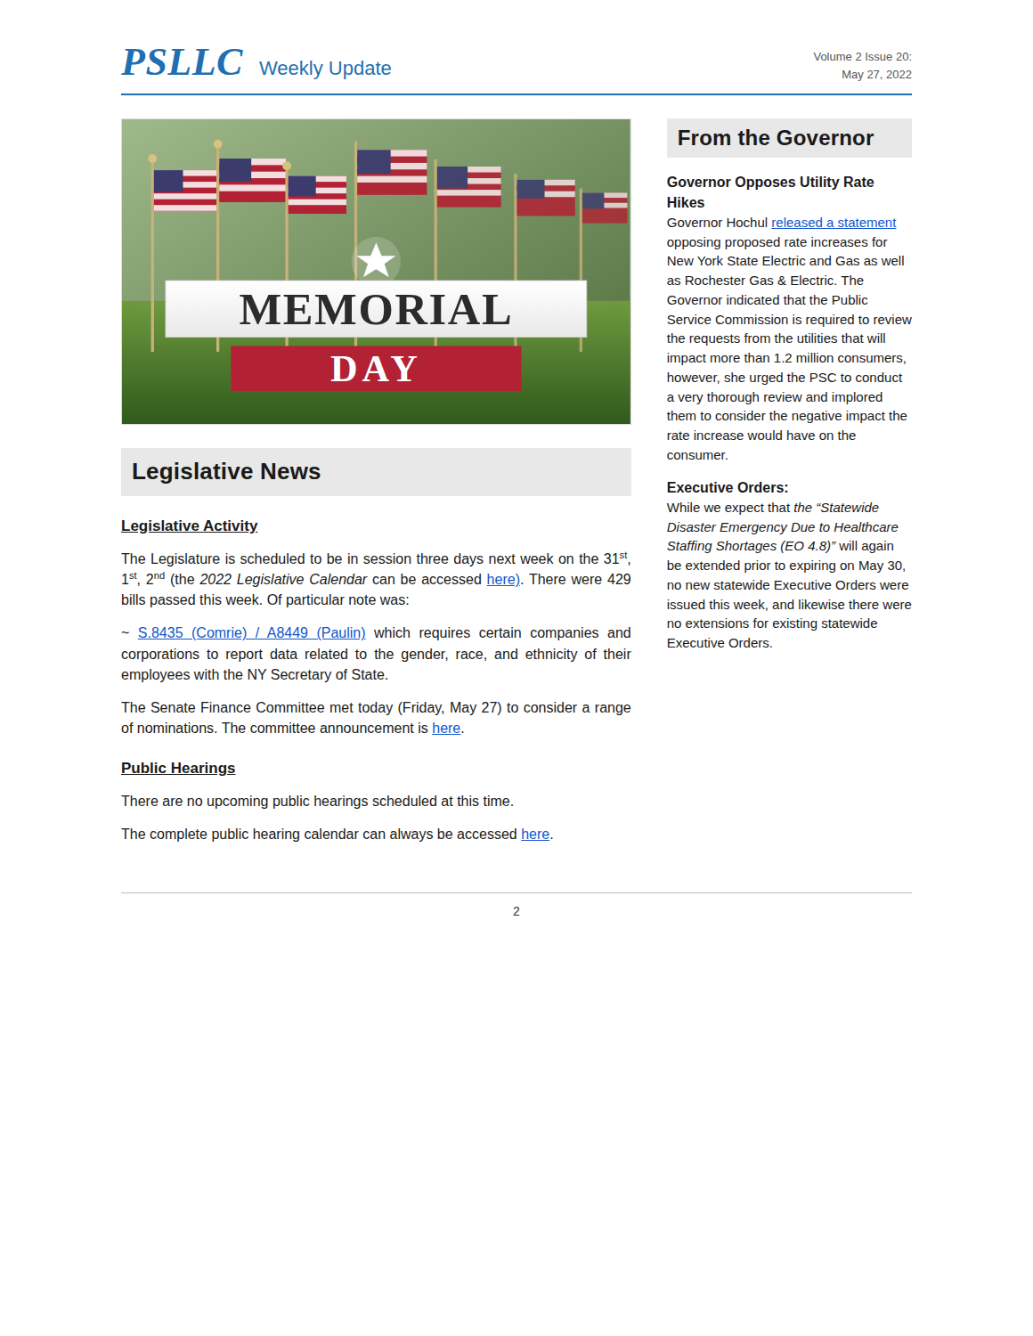PSLLC Weekly Update
Volume 2 Issue 20:
May 27, 2022
MEMORIAL DAY
Legislative News
Legislative Activity
The Legislature is scheduled to be in session three days next week on the 31st, 1st, 2nd (the 2022 Legislative Calendar can be accessed here). There were 429 bills passed this week. Of particular note was:
~ S.8435 (Comrie) / A8449 (Paulin) which requires certain companies and corporations to report data related to the gender, race, and ethnicity of their employees with the NY Secretary of State.
The Senate Finance Committee met today (Friday, May 27) to consider a range of nominations. The committee announcement is here.
Public Hearings
There are no upcoming public hearings scheduled at this time.
The complete public hearing calendar can always be accessed here.
From the Governor
Governor Opposes Utility Rate Hikes Governor Hochul released a statement opposing proposed rate increases for New York State Electric and Gas as well as Rochester Gas & Electric. The Governor indicated that the Public Service Commission is required to review the requests from the utilities that will impact more than 1.2 million consumers, however, she urged the PSC to conduct a very thorough review and implored them to consider the negative impact the rate increase would have on the consumer.
Executive Orders: While we expect that the “Statewide Disaster Emergency Due to Healthcare Staffing Shortages (EO 4.8)” will again be extended prior to expiring on May 30, no new statewide Executive Orders were issued this week, and likewise there were no extensions for existing statewide Executive Orders.
2